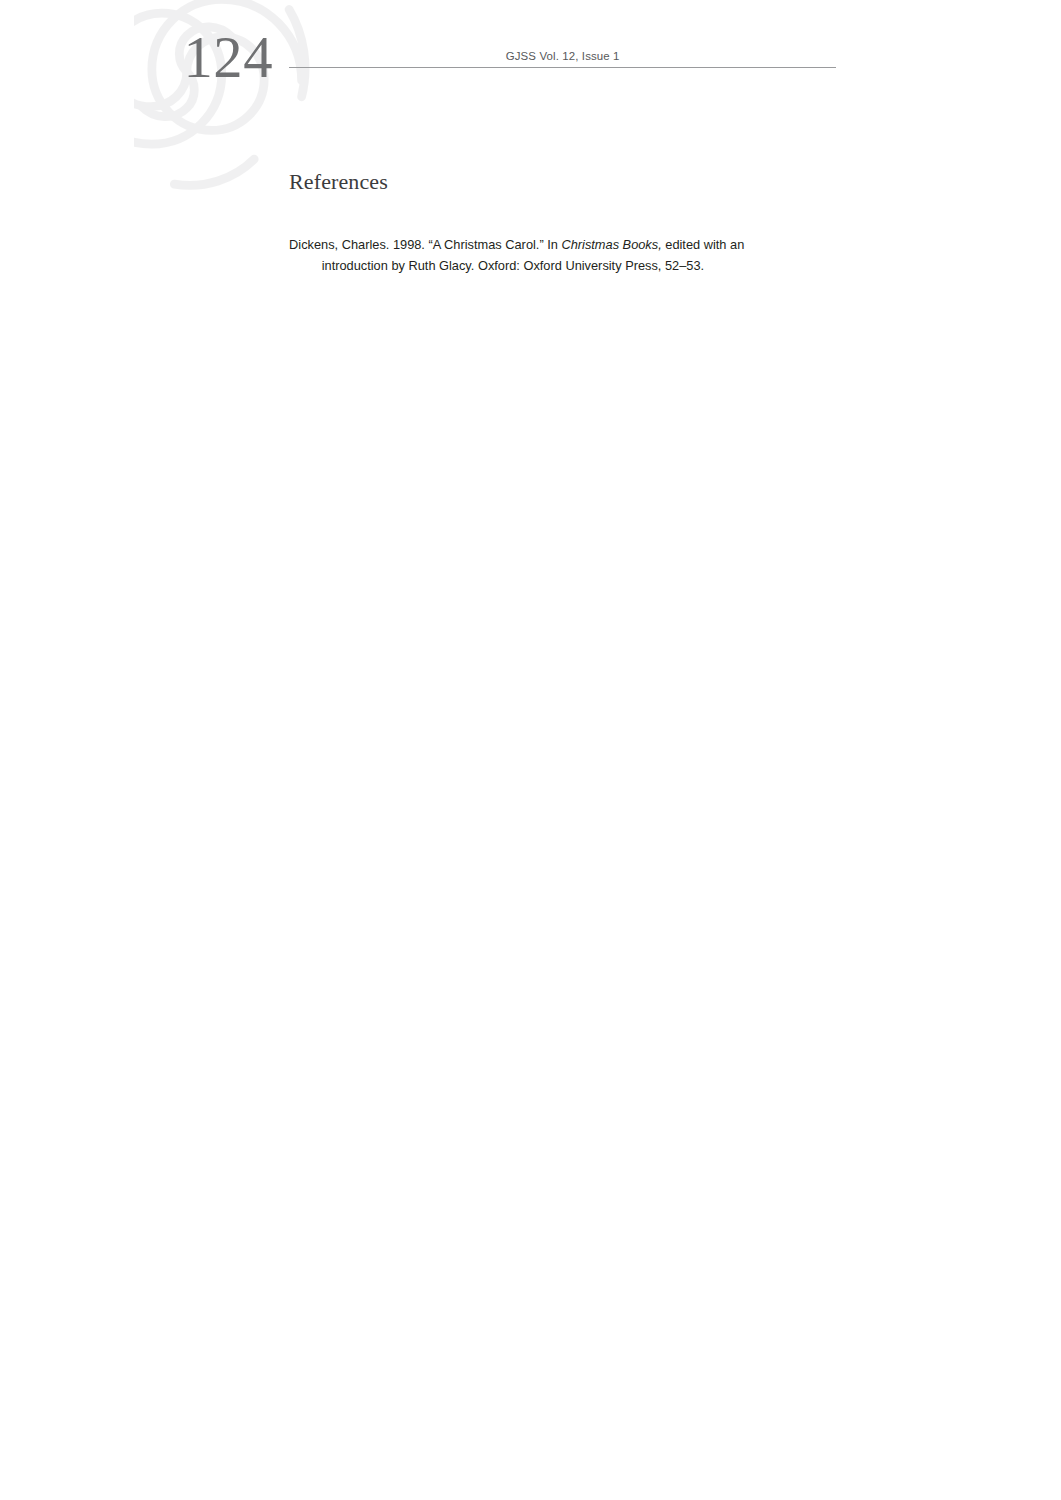124
GJSS Vol. 12, Issue 1
References
Dickens, Charles. 1998. “A Christmas Carol.” In Christmas Books, edited with an introduction by Ruth Glacy. Oxford: Oxford University Press, 52–53.